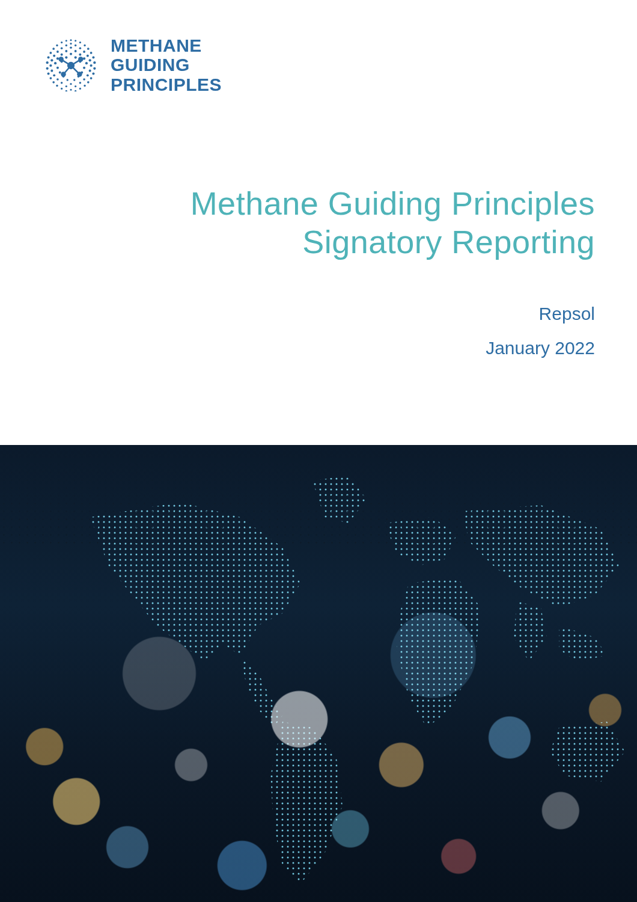Methane Guiding Principles
Methane Guiding Principles
Methane Guiding Principles Signatory Reporting
Repsol January 2022